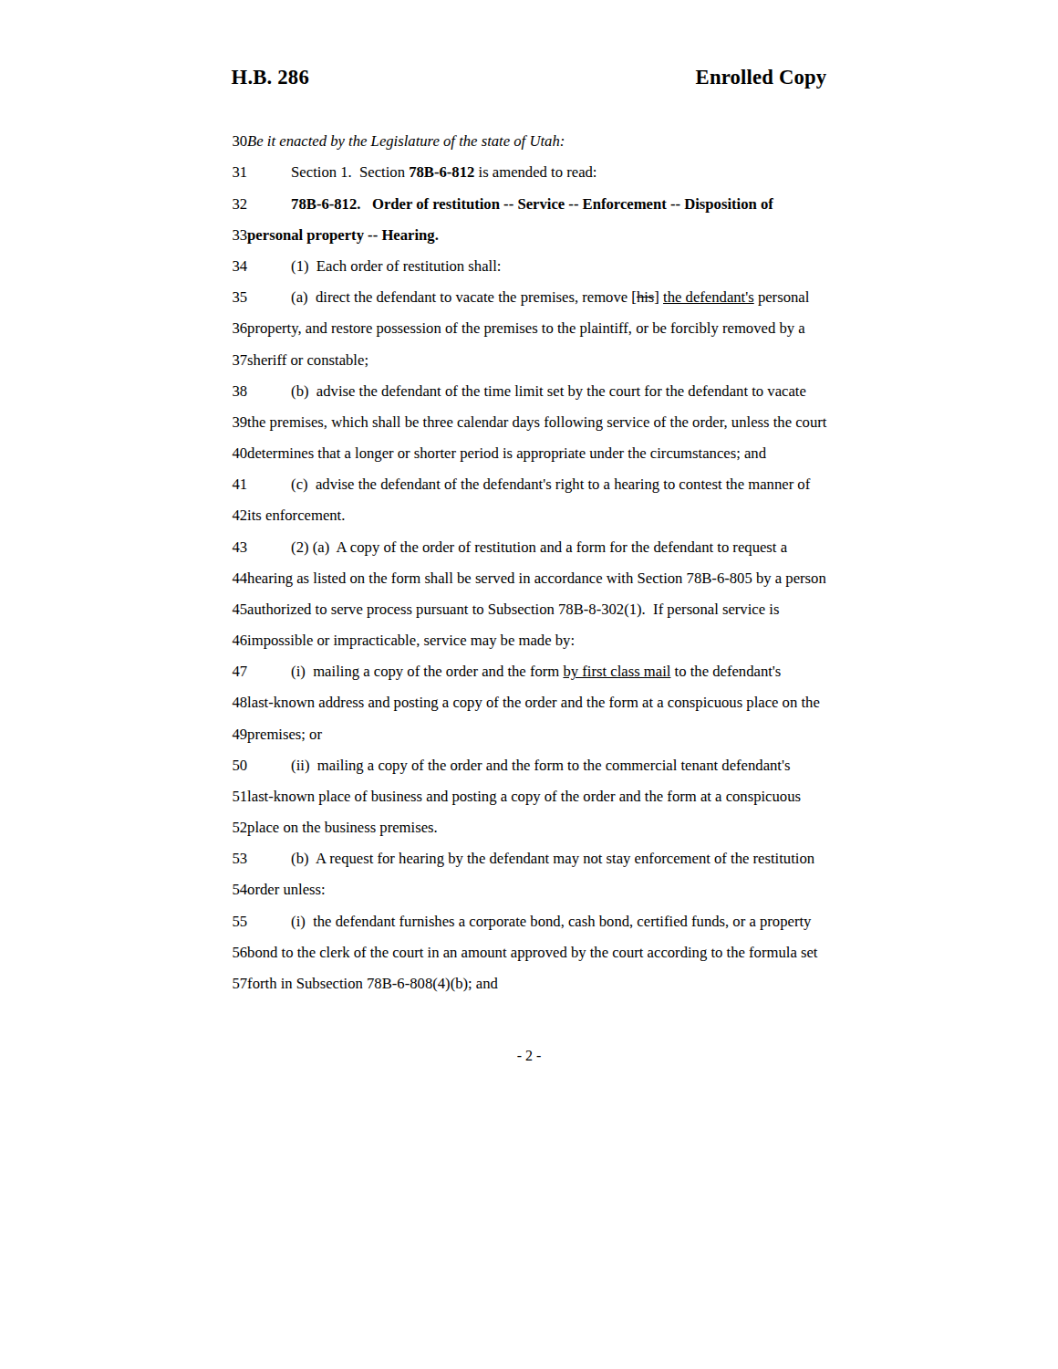H.B. 286
Enrolled Copy
| 30 | Be it enacted by the Legislature of the state of Utah: |
| 31 | Section 1. Section 78B-6-812 is amended to read: |
| 32 | 78B-6-812. Order of restitution -- Service -- Enforcement -- Disposition of |
| 33 | personal property -- Hearing. |
| 34 | (1) Each order of restitution shall: |
| 35 | (a) direct the defendant to vacate the premises, remove [ his ] the defendant's personal |
| 36 | property, and restore possession of the premises to the plaintiff, or be forcibly removed by a |
| 37 | sheriff or constable; |
| 38 | (b) advise the defendant of the time limit set by the court for the defendant to vacate |
| 39 | the premises, which shall be three calendar days following service of the order, unless the court |
| 40 | determines that a longer or shorter period is appropriate under the circumstances; and |
| 41 | (c) advise the defendant of the defendant's right to a hearing to contest the manner of |
| 42 | its enforcement. |
| 43 | (2) (a) A copy of the order of restitution and a form for the defendant to request a |
| 44 | hearing as listed on the form shall be served in accordance with Section 78B-6-805 by a person |
| 45 | authorized to serve process pursuant to Subsection 78B-8-302(1). If personal service is |
| 46 | impossible or impracticable, service may be made by: |
| 47 | (i) mailing a copy of the order and the form by first class mail to the defendant's |
| 48 | last-known address and posting a copy of the order and the form at a conspicuous place on the |
| 49 | premises; or |
| 50 | (ii) mailing a copy of the order and the form to the commercial tenant defendant's |
| 51 | last-known place of business and posting a copy of the order and the form at a conspicuous |
| 52 | place on the business premises. |
| 53 | (b) A request for hearing by the defendant may not stay enforcement of the restitution |
| 54 | order unless: |
| 55 | (i) the defendant furnishes a corporate bond, cash bond, certified funds, or a property |
| 56 | bond to the clerk of the court in an amount approved by the court according to the formula set |
| 57 | forth in Subsection 78B-6-808(4)(b); and |
- 2 -